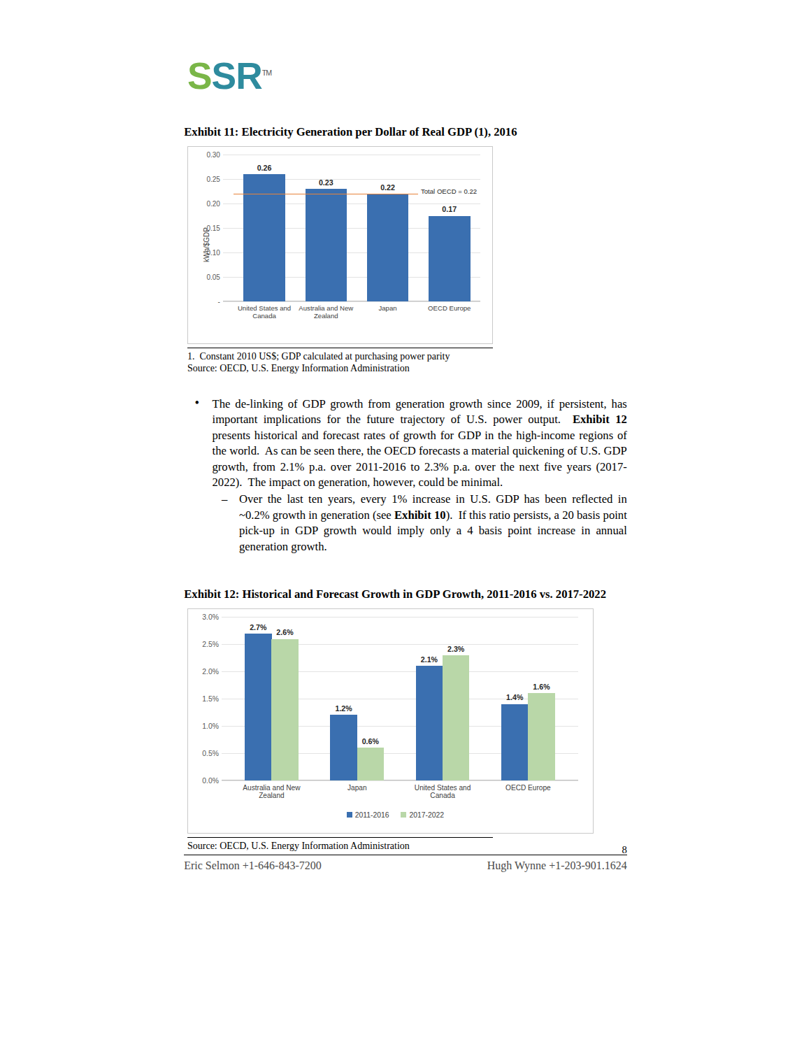SSRTM
Exhibit 11: Electricity Generation per Dollar of Real GDP (1), 2016
kWh/$GDP
0.30
0.25
0.20
0.15
0.10
0.05
-
0.26
0.23
0.22
0.17
Total OECD = 0.22
United States and
Canada
Australia and New
Zealand
Japan
OECD Europe
1. Constant 2010 US$; GDP calculated at purchasing power parity
Source: OECD, U.S. Energy Information Administration
The de-linking of GDP growth from generation growth since 2009, if persistent, has important implications for the future trajectory of U.S. power output. Exhibit 12 presents historical and forecast rates of growth for GDP in the high-income regions of the world. As can be seen there, the OECD forecasts a material quickening of U.S. GDP growth, from 2.1% p.a. over 2011-2016 to 2.3% p.a. over the next five years (2017-2022). The impact on generation, however, could be minimal.
Over the last ten years, every 1% increase in U.S. GDP has been reflected in ~0.2% growth in generation (see Exhibit 10). If this ratio persists, a 20 basis point pick-up in GDP growth would imply only a 4 basis point increase in annual generation growth.
Exhibit 12: Historical and Forecast Growth in GDP Growth, 2011-2016 vs. 2017-2022
3.0%
2.5%
2.0%
1.5%
1.0%
0.5%
0.0%
2.7%
2.6%
1.2%
0.6%
2.1%
2.3%
1.4%
1.6%
Australia and New
Zealand
Japan
United States and
Canada
OECD Europe
2011-2016 2017-2022
Source: OECD, U.S. Energy Information Administration
8
Eric Selmon +1-646-843-7200 Hugh Wynne +1-203-901.1624